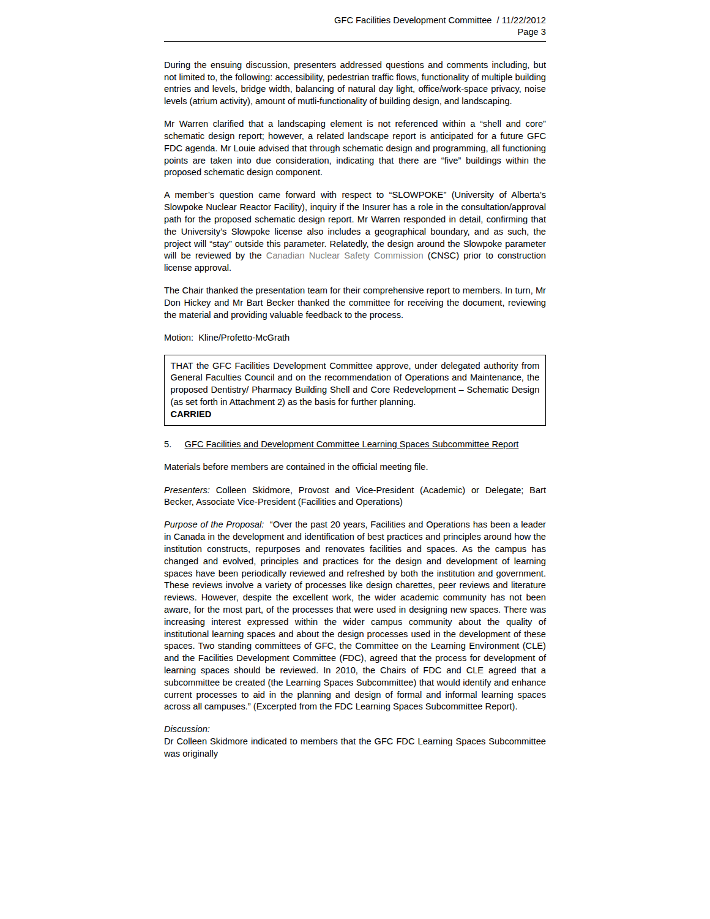GFC Facilities Development Committee / 11/22/2012
Page 3
During the ensuing discussion, presenters addressed questions and comments including, but not limited to, the following: accessibility, pedestrian traffic flows, functionality of multiple building entries and levels, bridge width, balancing of natural day light, office/work-space privacy, noise levels (atrium activity), amount of mutli-functionality of building design, and landscaping.
Mr Warren clarified that a landscaping element is not referenced within a “shell and core” schematic design report; however, a related landscape report is anticipated for a future GFC FDC agenda. Mr Louie advised that through schematic design and programming, all functioning points are taken into due consideration, indicating that there are “five” buildings within the proposed schematic design component.
A member’s question came forward with respect to “SLOWPOKE” (University of Alberta’s Slowpoke Nuclear Reactor Facility), inquiry if the Insurer has a role in the consultation/approval path for the proposed schematic design report. Mr Warren responded in detail, confirming that the University’s Slowpoke license also includes a geographical boundary, and as such, the project will “stay” outside this parameter. Relatedly, the design around the Slowpoke parameter will be reviewed by the Canadian Nuclear Safety Commission (CNSC) prior to construction license approval.
The Chair thanked the presentation team for their comprehensive report to members. In turn, Mr Don Hickey and Mr Bart Becker thanked the committee for receiving the document, reviewing the material and providing valuable feedback to the process.
Motion: Kline/Profetto-McGrath
THAT the GFC Facilities Development Committee approve, under delegated authority from General Faculties Council and on the recommendation of Operations and Maintenance, the proposed Dentistry/ Pharmacy Building Shell and Core Redevelopment – Schematic Design (as set forth in Attachment 2) as the basis for further planning.
CARRIED
5. GFC Facilities and Development Committee Learning Spaces Subcommittee Report
Materials before members are contained in the official meeting file.
Presenters: Colleen Skidmore, Provost and Vice-President (Academic) or Delegate; Bart Becker, Associate Vice-President (Facilities and Operations)
Purpose of the Proposal: “Over the past 20 years, Facilities and Operations has been a leader in Canada in the development and identification of best practices and principles around how the institution constructs, repurposes and renovates facilities and spaces. As the campus has changed and evolved, principles and practices for the design and development of learning spaces have been periodically reviewed and refreshed by both the institution and government. These reviews involve a variety of processes like design charettes, peer reviews and literature reviews. However, despite the excellent work, the wider academic community has not been aware, for the most part, of the processes that were used in designing new spaces. There was increasing interest expressed within the wider campus community about the quality of institutional learning spaces and about the design processes used in the development of these spaces. Two standing committees of GFC, the Committee on the Learning Environment (CLE) and the Facilities Development Committee (FDC), agreed that the process for development of learning spaces should be reviewed. In 2010, the Chairs of FDC and CLE agreed that a subcommittee be created (the Learning Spaces Subcommittee) that would identify and enhance current processes to aid in the planning and design of formal and informal learning spaces across all campuses.” (Excerpted from the FDC Learning Spaces Subcommittee Report).
Discussion:
Dr Colleen Skidmore indicated to members that the GFC FDC Learning Spaces Subcommittee was originally